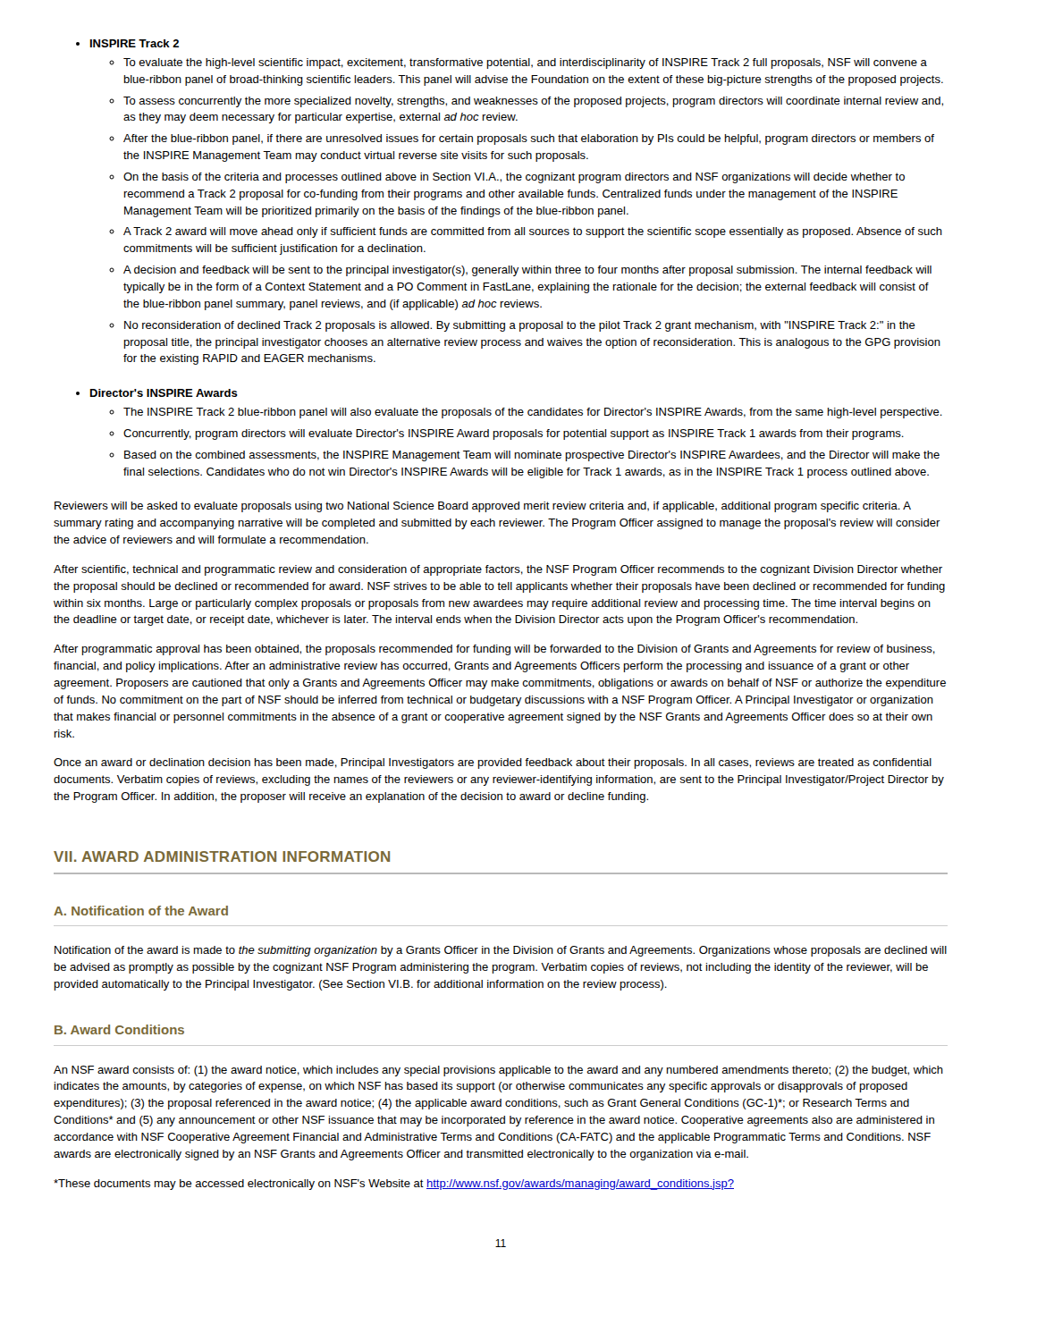INSPIRE Track 2
To evaluate the high-level scientific impact, excitement, transformative potential, and interdisciplinarity of INSPIRE Track 2 full proposals, NSF will convene a blue-ribbon panel of broad-thinking scientific leaders. This panel will advise the Foundation on the extent of these big-picture strengths of the proposed projects.
To assess concurrently the more specialized novelty, strengths, and weaknesses of the proposed projects, program directors will coordinate internal review and, as they may deem necessary for particular expertise, external ad hoc review.
After the blue-ribbon panel, if there are unresolved issues for certain proposals such that elaboration by PIs could be helpful, program directors or members of the INSPIRE Management Team may conduct virtual reverse site visits for such proposals.
On the basis of the criteria and processes outlined above in Section VI.A., the cognizant program directors and NSF organizations will decide whether to recommend a Track 2 proposal for co-funding from their programs and other available funds. Centralized funds under the management of the INSPIRE Management Team will be prioritized primarily on the basis of the findings of the blue-ribbon panel.
A Track 2 award will move ahead only if sufficient funds are committed from all sources to support the scientific scope essentially as proposed. Absence of such commitments will be sufficient justification for a declination.
A decision and feedback will be sent to the principal investigator(s), generally within three to four months after proposal submission. The internal feedback will typically be in the form of a Context Statement and a PO Comment in FastLane, explaining the rationale for the decision; the external feedback will consist of the blue-ribbon panel summary, panel reviews, and (if applicable) ad hoc reviews.
No reconsideration of declined Track 2 proposals is allowed. By submitting a proposal to the pilot Track 2 grant mechanism, with "INSPIRE Track 2:" in the proposal title, the principal investigator chooses an alternative review process and waives the option of reconsideration. This is analogous to the GPG provision for the existing RAPID and EAGER mechanisms.
Director's INSPIRE Awards
The INSPIRE Track 2 blue-ribbon panel will also evaluate the proposals of the candidates for Director's INSPIRE Awards, from the same high-level perspective.
Concurrently, program directors will evaluate Director's INSPIRE Award proposals for potential support as INSPIRE Track 1 awards from their programs.
Based on the combined assessments, the INSPIRE Management Team will nominate prospective Director's INSPIRE Awardees, and the Director will make the final selections. Candidates who do not win Director's INSPIRE Awards will be eligible for Track 1 awards, as in the INSPIRE Track 1 process outlined above.
Reviewers will be asked to evaluate proposals using two National Science Board approved merit review criteria and, if applicable, additional program specific criteria. A summary rating and accompanying narrative will be completed and submitted by each reviewer. The Program Officer assigned to manage the proposal's review will consider the advice of reviewers and will formulate a recommendation.
After scientific, technical and programmatic review and consideration of appropriate factors, the NSF Program Officer recommends to the cognizant Division Director whether the proposal should be declined or recommended for award. NSF strives to be able to tell applicants whether their proposals have been declined or recommended for funding within six months. Large or particularly complex proposals or proposals from new awardees may require additional review and processing time. The time interval begins on the deadline or target date, or receipt date, whichever is later. The interval ends when the Division Director acts upon the Program Officer's recommendation.
After programmatic approval has been obtained, the proposals recommended for funding will be forwarded to the Division of Grants and Agreements for review of business, financial, and policy implications. After an administrative review has occurred, Grants and Agreements Officers perform the processing and issuance of a grant or other agreement. Proposers are cautioned that only a Grants and Agreements Officer may make commitments, obligations or awards on behalf of NSF or authorize the expenditure of funds. No commitment on the part of NSF should be inferred from technical or budgetary discussions with a NSF Program Officer. A Principal Investigator or organization that makes financial or personnel commitments in the absence of a grant or cooperative agreement signed by the NSF Grants and Agreements Officer does so at their own risk.
Once an award or declination decision has been made, Principal Investigators are provided feedback about their proposals. In all cases, reviews are treated as confidential documents. Verbatim copies of reviews, excluding the names of the reviewers or any reviewer-identifying information, are sent to the Principal Investigator/Project Director by the Program Officer. In addition, the proposer will receive an explanation of the decision to award or decline funding.
VII. AWARD ADMINISTRATION INFORMATION
A. Notification of the Award
Notification of the award is made to the submitting organization by a Grants Officer in the Division of Grants and Agreements. Organizations whose proposals are declined will be advised as promptly as possible by the cognizant NSF Program administering the program. Verbatim copies of reviews, not including the identity of the reviewer, will be provided automatically to the Principal Investigator. (See Section VI.B. for additional information on the review process).
B. Award Conditions
An NSF award consists of: (1) the award notice, which includes any special provisions applicable to the award and any numbered amendments thereto; (2) the budget, which indicates the amounts, by categories of expense, on which NSF has based its support (or otherwise communicates any specific approvals or disapprovals of proposed expenditures); (3) the proposal referenced in the award notice; (4) the applicable award conditions, such as Grant General Conditions (GC-1)*; or Research Terms and Conditions* and (5) any announcement or other NSF issuance that may be incorporated by reference in the award notice. Cooperative agreements also are administered in accordance with NSF Cooperative Agreement Financial and Administrative Terms and Conditions (CA-FATC) and the applicable Programmatic Terms and Conditions. NSF awards are electronically signed by an NSF Grants and Agreements Officer and transmitted electronically to the organization via e-mail.
*These documents may be accessed electronically on NSF's Website at http://www.nsf.gov/awards/managing/award_conditions.jsp?
11